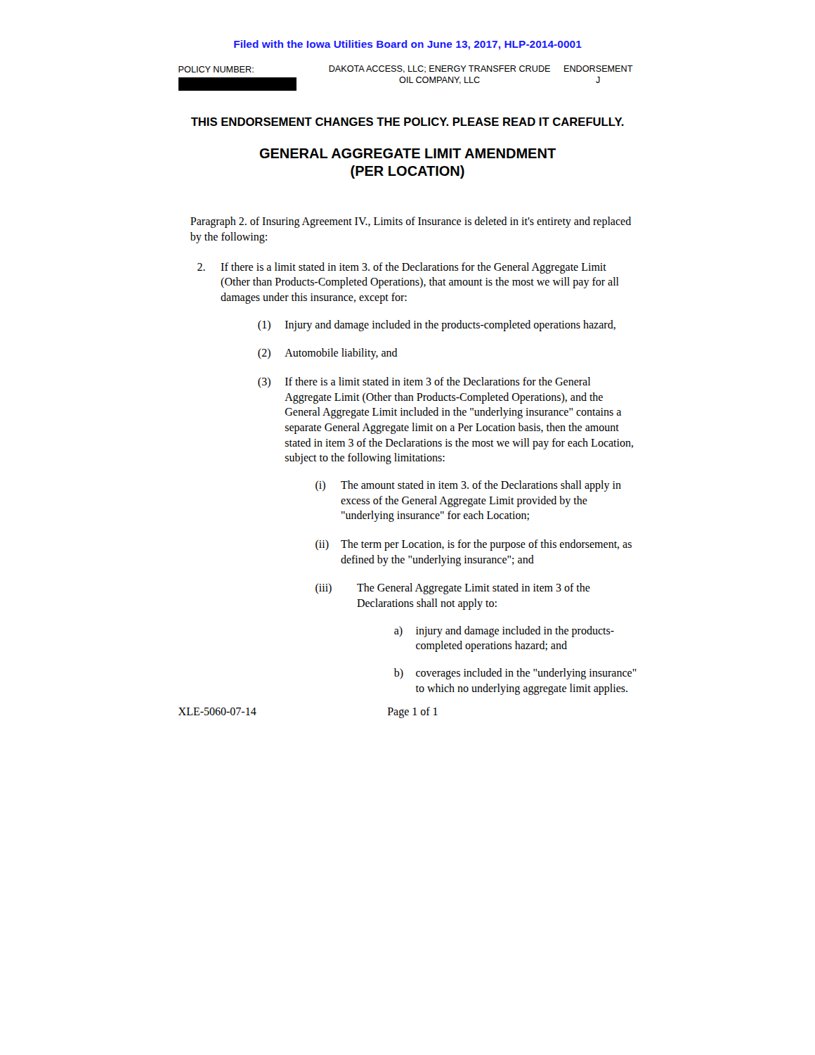Filed with the Iowa Utilities Board on June 13, 2017, HLP-2014-0001
POLICY NUMBER:
DAKOTA ACCESS, LLC; ENERGY TRANSFER CRUDE OIL COMPANY, LLC
ENDORSEMENT
J
THIS ENDORSEMENT CHANGES THE POLICY. PLEASE READ IT CAREFULLY.
GENERAL AGGREGATE LIMIT AMENDMENT
(PER LOCATION)
Paragraph 2. of Insuring Agreement IV., Limits of Insurance is deleted in it's entirety and replaced by the following:
2. If there is a limit stated in item 3. of the Declarations for the General Aggregate Limit (Other than Products-Completed Operations), that amount is the most we will pay for all damages under this insurance, except for:
(1) Injury and damage included in the products-completed operations hazard,
(2) Automobile liability, and
(3) If there is a limit stated in item 3 of the Declarations for the General Aggregate Limit (Other than Products-Completed Operations), and the General Aggregate Limit included in the "underlying insurance" contains a separate General Aggregate limit on a Per Location basis, then the amount stated in item 3 of the Declarations is the most we will pay for each Location, subject to the following limitations:
(i) The amount stated in item 3. of the Declarations shall apply in excess of the General Aggregate Limit provided by the "underlying insurance" for each Location;
(ii) The term per Location, is for the purpose of this endorsement, as defined by the "underlying insurance"; and
(iii) The General Aggregate Limit stated in item 3 of the Declarations shall not apply to:
a) injury and damage included in the products-completed operations hazard; and
b) coverages included in the "underlying insurance" to which no underlying aggregate limit applies.
XLE-5060-07-14
Page 1 of 1